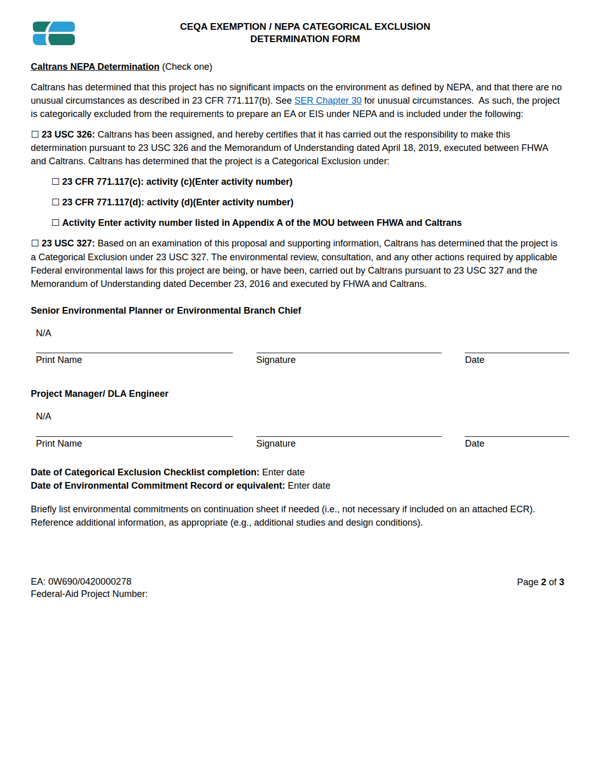CEQA EXEMPTION / NEPA CATEGORICAL EXCLUSION
DETERMINATION FORM
Caltrans NEPA Determination (Check one)
Caltrans has determined that this project has no significant impacts on the environment as defined by NEPA, and that there are no unusual circumstances as described in 23 CFR 771.117(b). See SER Chapter 30 for unusual circumstances. As such, the project is categorically excluded from the requirements to prepare an EA or EIS under NEPA and is included under the following:
☐ 23 USC 326: Caltrans has been assigned, and hereby certifies that it has carried out the responsibility to make this determination pursuant to 23 USC 326 and the Memorandum of Understanding dated April 18, 2019, executed between FHWA and Caltrans. Caltrans has determined that the project is a Categorical Exclusion under:
☐ 23 CFR 771.117(c): activity (c)(Enter activity number)
☐ 23 CFR 771.117(d): activity (d)(Enter activity number)
☐ Activity Enter activity number listed in Appendix A of the MOU between FHWA and Caltrans
☐ 23 USC 327: Based on an examination of this proposal and supporting information, Caltrans has determined that the project is a Categorical Exclusion under 23 USC 327. The environmental review, consultation, and any other actions required by applicable Federal environmental laws for this project are being, or have been, carried out by Caltrans pursuant to 23 USC 327 and the Memorandum of Understanding dated December 23, 2016 and executed by FHWA and Caltrans.
Senior Environmental Planner or Environmental Branch Chief
| N/A | | | | |
| Print Name | | Signature | | Date |
Project Manager/ DLA Engineer
| N/A | | | | |
| Print Name | | Signature | | Date |
Date of Categorical Exclusion Checklist completion: Enter date
Date of Environmental Commitment Record or equivalent: Enter date
Briefly list environmental commitments on continuation sheet if needed (i.e., not necessary if included on an attached ECR). Reference additional information, as appropriate (e.g., additional studies and design conditions).
EA: 0W690/0420000278
Federal-Aid Project Number:
Page 2 of 3